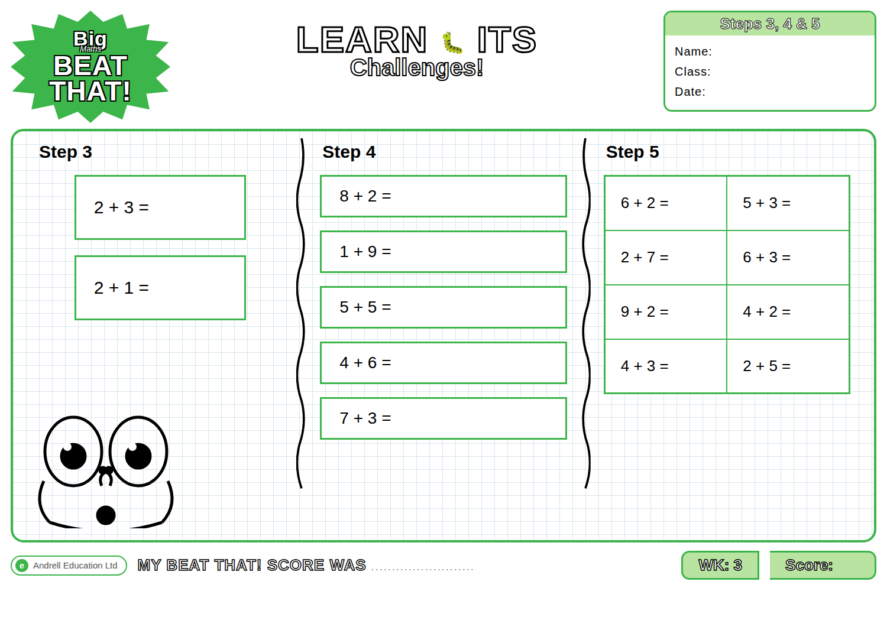Big Maths BEAT THAT!
LEARN 🐛 ITS
Challenges!
Steps 3, 4 & 5
Name:
Class:
Date:
Step 3
2 + 3 =
2 + 1 =
Step 4
8 + 2 =
1 + 9 =
5 + 5 =
4 + 6 =
7 + 3 =
Step 5
| 6 + 2 = | 5 + 3 = |
| 2 + 7 = | 6 + 3 = |
| 9 + 2 = | 4 + 2 = |
| 4 + 3 = | 2 + 5 = |
e Andrell Education Ltd
MY BEAT THAT! SCORE WAS .........................
WK: 3
Score: